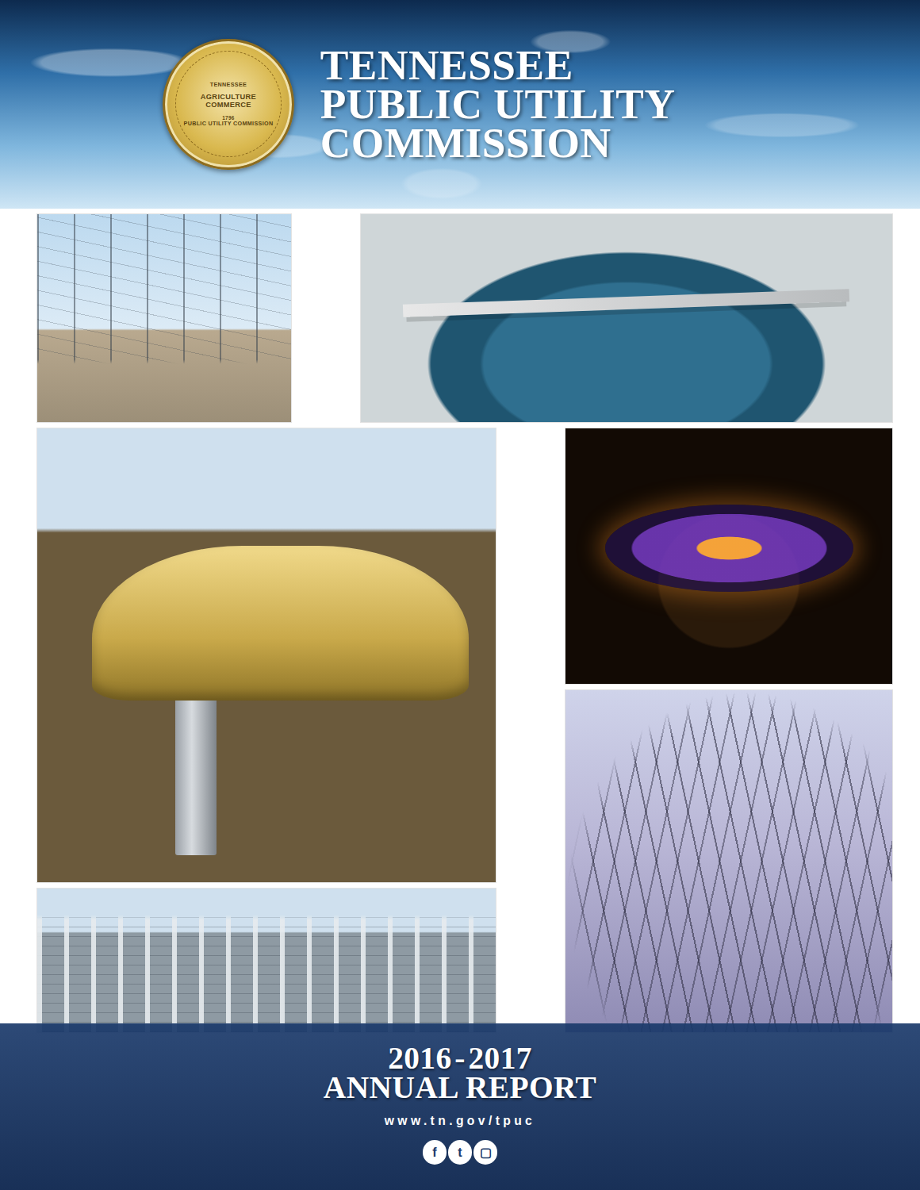Tennessee Agriculture
Commerce 1796 Public Utility Commission
Tennessee
Public Utility
Commission
2016 - 2017
Annual Report
www.tn.gov/tpuc
f Facebook
t Twitter
▢ Instagram